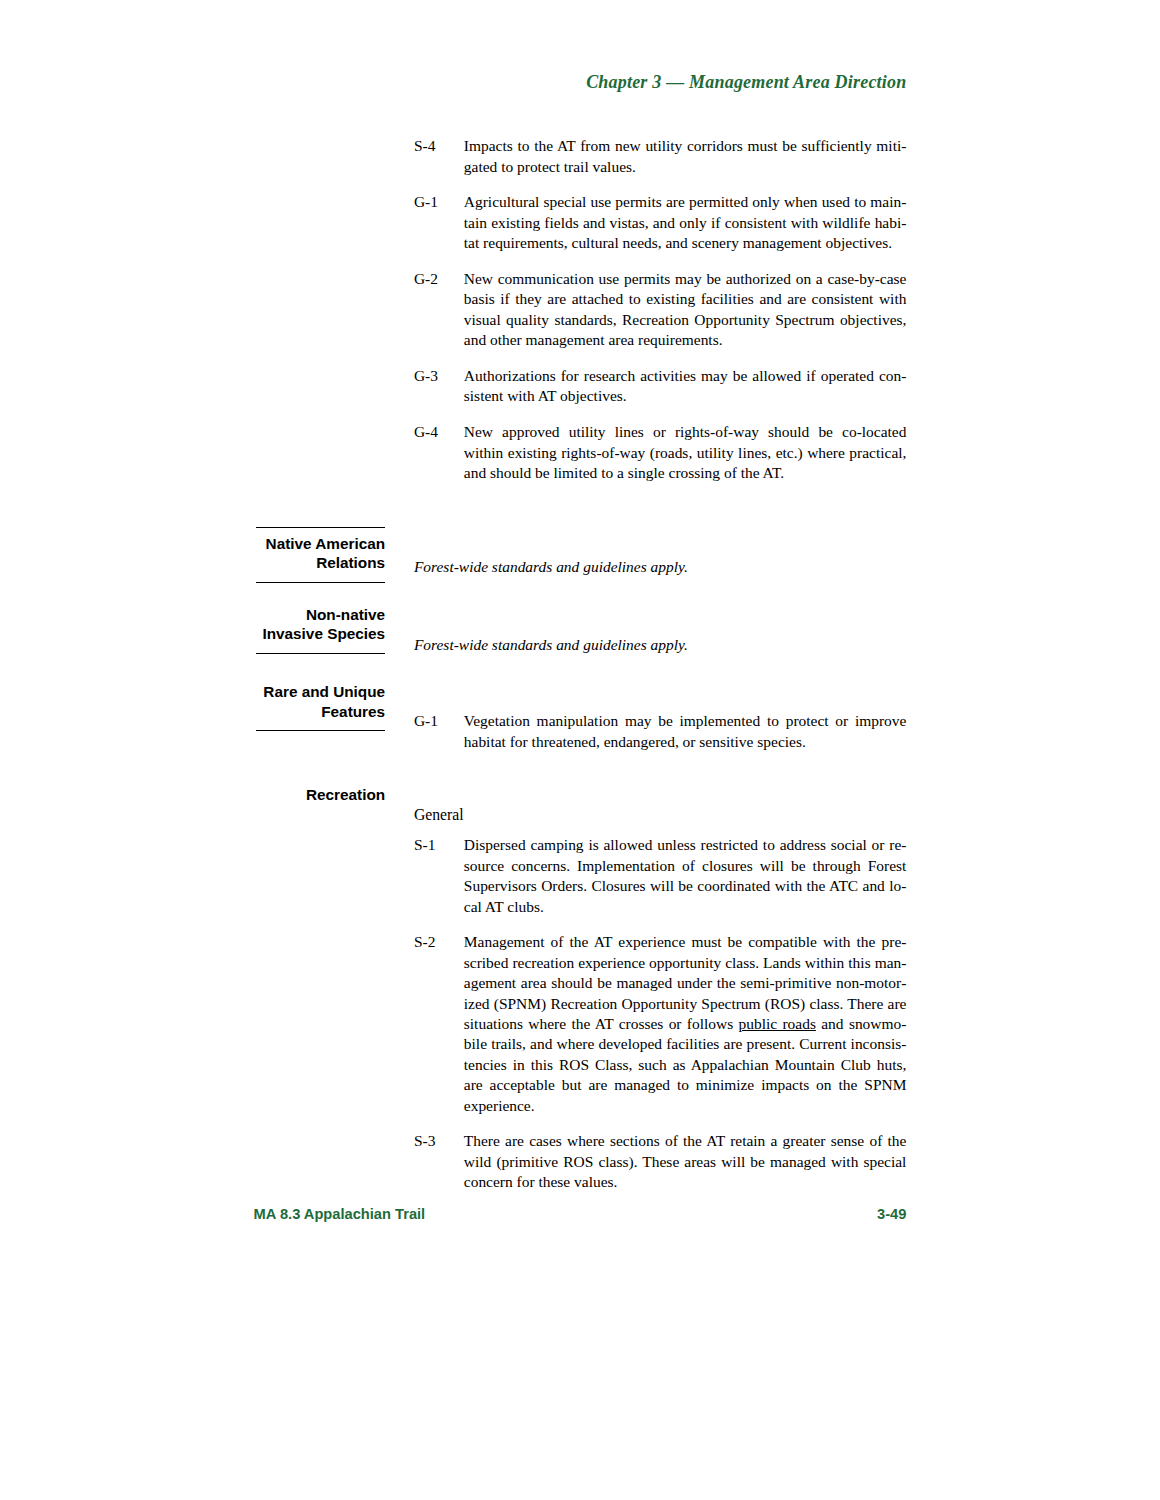Chapter 3 — Management Area Direction
S-4
Impacts to the AT from new utility corridors must be sufficiently mitigated to protect trail values.
G-1
Agricultural special use permits are permitted only when used to maintain existing fields and vistas, and only if consistent with wildlife habitat requirements, cultural needs, and scenery management objectives.
G-2
New communication use permits may be authorized on a case-by-case basis if they are attached to existing facilities and are consistent with visual quality standards, Recreation Opportunity Spectrum objectives, and other management area requirements.
G-3
Authorizations for research activities may be allowed if operated consistent with AT objectives.
G-4
New approved utility lines or rights-of-way should be co-located within existing rights-of-way (roads, utility lines, etc.) where practical, and should be limited to a single crossing of the AT.
Native American
Relations
Forest-wide standards and guidelines apply.
Non-native
Invasive Species
Forest-wide standards and guidelines apply.
Rare and Unique
Features
G-1
Vegetation manipulation may be implemented to protect or improve habitat for threatened, endangered, or sensitive species.
Recreation
General
S-1
Dispersed camping is allowed unless restricted to address social or resource concerns. Implementation of closures will be through Forest Supervisors Orders. Closures will be coordinated with the ATC and local AT clubs.
S-2
Management of the AT experience must be compatible with the prescribed recreation experience opportunity class. Lands within this management area should be managed under the semi-primitive non-motorized (SPNM) Recreation Opportunity Spectrum (ROS) class. There are situations where the AT crosses or follows public roads and snowmobile trails, and where developed facilities are present. Current inconsistencies in this ROS Class, such as Appalachian Mountain Club huts, are acceptable but are managed to minimize impacts on the SPNM experience.
S-3
There are cases where sections of the AT retain a greater sense of the wild (primitive ROS class). These areas will be managed with special concern for these values.
MA 8.3 Appalachian Trail
3-49